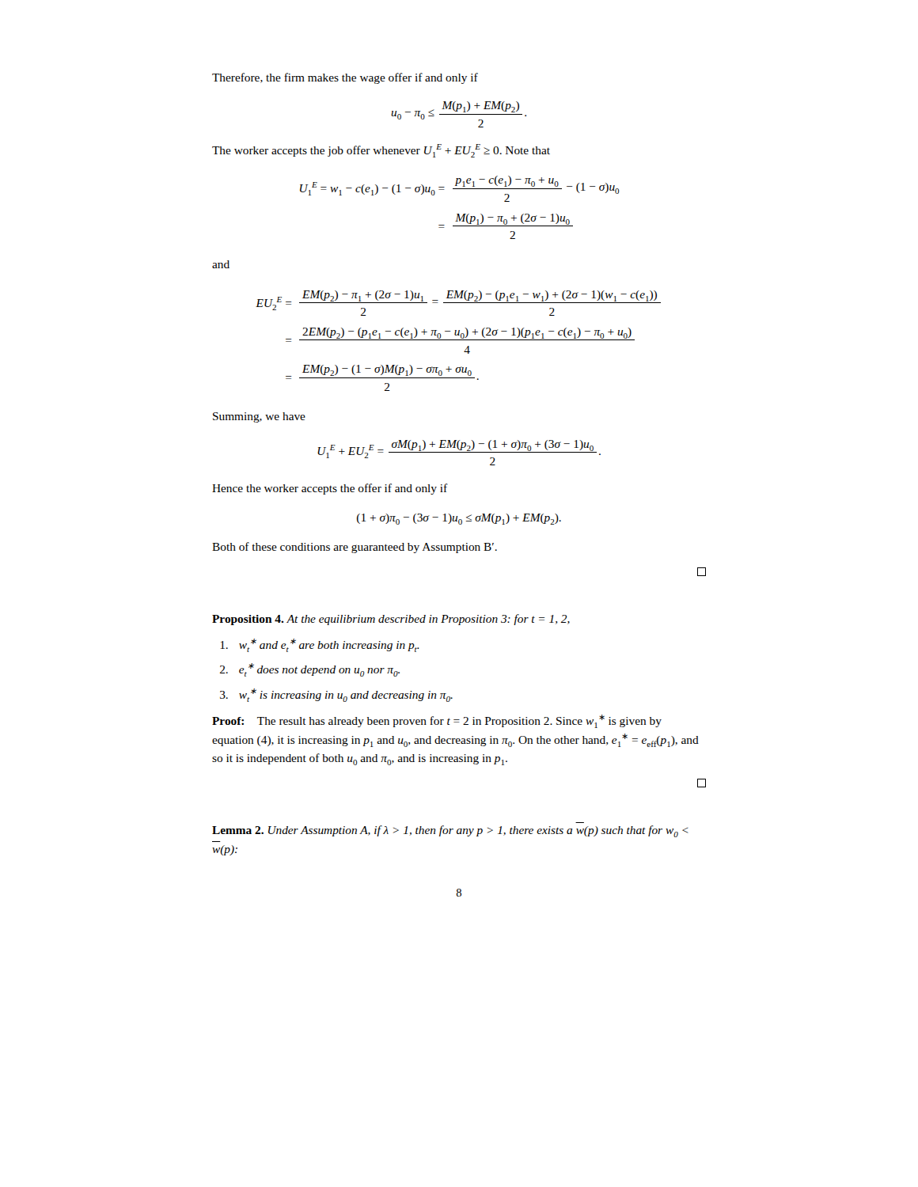Therefore, the firm makes the wage offer if and only if
u0 − π0 ≤ M(p1) + EM(p2) 2.
The worker accepts the job offer whenever U1E + EU2E ≥ 0. Note that
U1E = w1 − c(e1) − (1 − σ)u0 =
p1e1 − c(e1) − π0 + u02 − (1 − σ)u0
=
M(p1) − π0 + (2σ − 1)u02
and
EU2E =
EM(p2) − π1 + (2σ − 1)u12 = EM(p2) − (p1e1 − w1) + (2σ − 1)(w1 − c(e1)) 2
=
2EM(p2) − (p1e1 − c(e1) + π0 − u0) + (2σ − 1)(p1e1 − c(e1) − π0 + u0) 4
=
EM(p2) − (1 − σ)M(p1) − σπ0 + σu02.
Summing, we have
U1E + EU2E = σM(p1) + EM(p2) − (1 + σ)π0 + (3σ − 1)u02.
Hence the worker accepts the offer if and only if
(1 + σ)π0 − (3σ − 1)u0 ≤ σM(p1) + EM(p2).
Both of these conditions are guaranteed by Assumption B′.
Proposition 4. At the equilibrium described in Proposition 3: for t = 1, 2,
1. wt∗ and et∗ are both increasing in pt.
2. et∗ does not depend on u0 nor π0.
3. wt∗ is increasing in u0 and decreasing in π0.
Proof: The result has already been proven for t = 2 in Proposition 2. Since w1∗ is given by equation (4), it is increasing in p1 and u0, and decreasing in π0. On the other hand, e1∗ = eeff(p1), and so it is independent of both u0 and π0, and is increasing in p1.
Lemma 2. Under Assumption A, if λ > 1, then for any p > 1, there exists a w(p) such that for w0 < w(p):
8